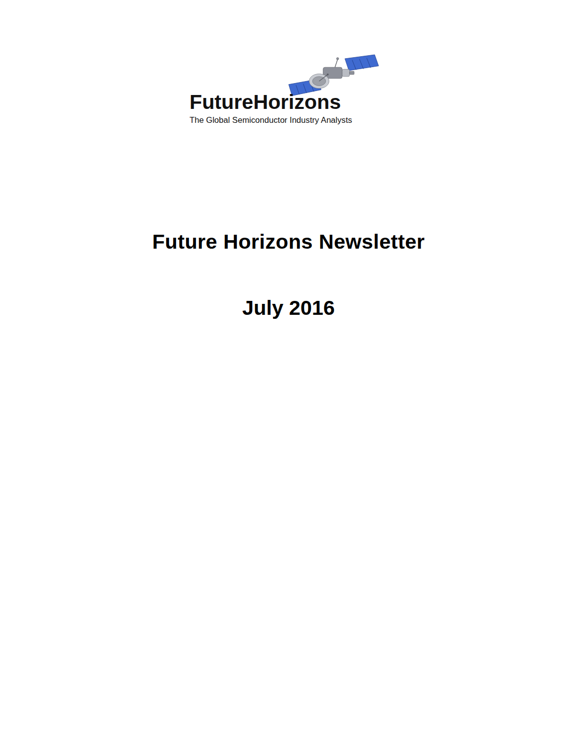FutureHorizons The Global Semiconductor Industry Analysts
Future Horizons Newsletter
July 2016